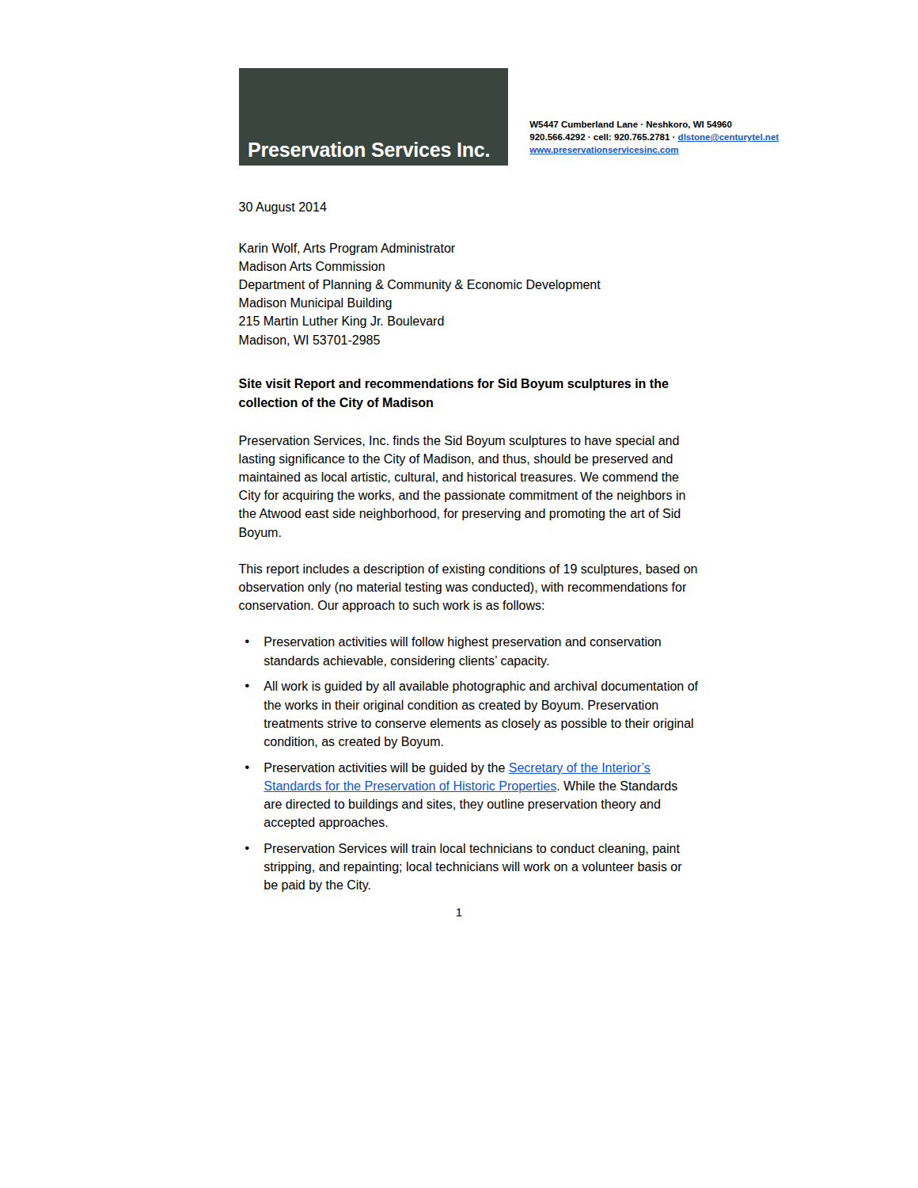Preservation Services Inc.
W5447 Cumberland Lane · Neshkoro, WI 54960
920.566.4292 · cell: 920.765.2781 · dlstone@centurytel.net
www.preservationservicesinc.com
30 August 2014
Karin Wolf, Arts Program Administrator
Madison Arts Commission
Department of Planning & Community & Economic Development
Madison Municipal Building
215 Martin Luther King Jr. Boulevard
Madison, WI 53701-2985
Site visit Report and recommendations for Sid Boyum sculptures in the collection of the City of Madison
Preservation Services, Inc. finds the Sid Boyum sculptures to have special and lasting significance to the City of Madison, and thus, should be preserved and maintained as local artistic, cultural, and historical treasures. We commend the City for acquiring the works, and the passionate commitment of the neighbors in the Atwood east side neighborhood, for preserving and promoting the art of Sid Boyum.
This report includes a description of existing conditions of 19 sculptures, based on observation only (no material testing was conducted), with recommendations for conservation. Our approach to such work is as follows:
Preservation activities will follow highest preservation and conservation standards achievable, considering clients’ capacity.
All work is guided by all available photographic and archival documentation of the works in their original condition as created by Boyum. Preservation treatments strive to conserve elements as closely as possible to their original condition, as created by Boyum.
Preservation activities will be guided by the Secretary of the Interior’s Standards for the Preservation of Historic Properties. While the Standards are directed to buildings and sites, they outline preservation theory and accepted approaches.
Preservation Services will train local technicians to conduct cleaning, paint stripping, and repainting; local technicians will work on a volunteer basis or be paid by the City.
1